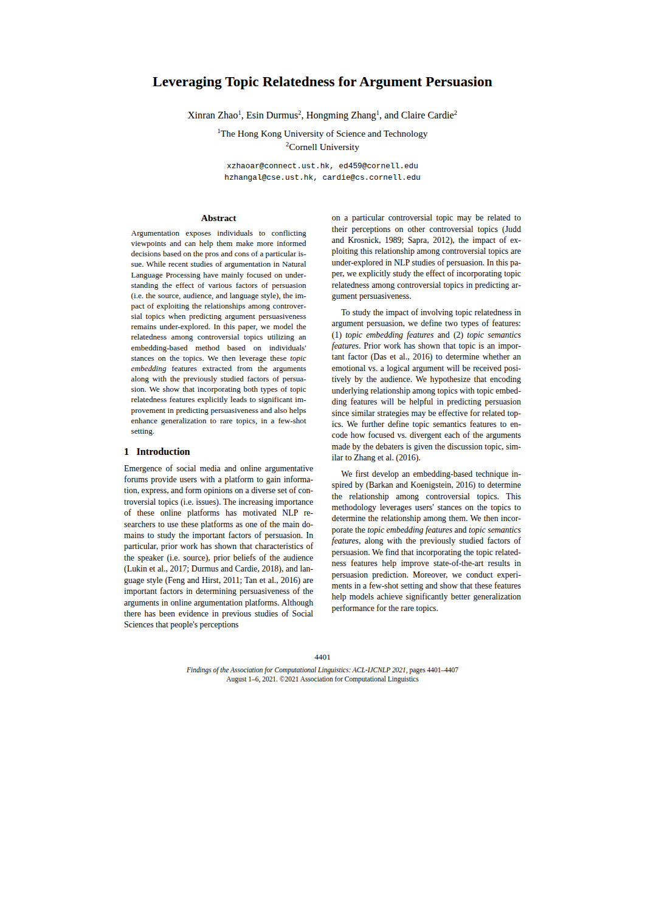Leveraging Topic Relatedness for Argument Persuasion
Xinran Zhao1, Esin Durmus2, Hongming Zhang1, and Claire Cardie2
1The Hong Kong University of Science and Technology
2Cornell University
xzhaoar@connect.ust.hk, ed459@cornell.edu
hzhangal@cse.ust.hk, cardie@cs.cornell.edu
Abstract
Argumentation exposes individuals to conflicting viewpoints and can help them make more informed decisions based on the pros and cons of a particular issue. While recent studies of argumentation in Natural Language Processing have mainly focused on understanding the effect of various factors of persuasion (i.e. the source, audience, and language style), the impact of exploiting the relationships among controversial topics when predicting argument persuasiveness remains under-explored. In this paper, we model the relatedness among controversial topics utilizing an embedding-based method based on individuals' stances on the topics. We then leverage these topic embedding features extracted from the arguments along with the previously studied factors of persuasion. We show that incorporating both types of topic relatedness features explicitly leads to significant improvement in predicting persuasiveness and also helps enhance generalization to rare topics, in a few-shot setting.
1 Introduction
Emergence of social media and online argumentative forums provide users with a platform to gain information, express, and form opinions on a diverse set of controversial topics (i.e. issues). The increasing importance of these online platforms has motivated NLP researchers to use these platforms as one of the main domains to study the important factors of persuasion. In particular, prior work has shown that characteristics of the speaker (i.e. source), prior beliefs of the audience (Lukin et al., 2017; Durmus and Cardie, 2018), and language style (Feng and Hirst, 2011; Tan et al., 2016) are important factors in determining persuasiveness of the arguments in online argumentation platforms. Although there has been evidence in previous studies of Social Sciences that people's perceptions
on a particular controversial topic may be related to their perceptions on other controversial topics (Judd and Krosnick, 1989; Sapra, 2012), the impact of exploiting this relationship among controversial topics are under-explored in NLP studies of persuasion. In this paper, we explicitly study the effect of incorporating topic relatedness among controversial topics in predicting argument persuasiveness.
To study the impact of involving topic relatedness in argument persuasion, we define two types of features: (1) topic embedding features and (2) topic semantics features. Prior work has shown that topic is an important factor (Das et al., 2016) to determine whether an emotional vs. a logical argument will be received positively by the audience. We hypothesize that encoding underlying relationship among topics with topic embedding features will be helpful in predicting persuasion since similar strategies may be effective for related topics. We further define topic semantics features to encode how focused vs. divergent each of the arguments made by the debaters is given the discussion topic, similar to Zhang et al. (2016).
We first develop an embedding-based technique inspired by (Barkan and Koenigstein, 2016) to determine the relationship among controversial topics. This methodology leverages users' stances on the topics to determine the relationship among them. We then incorporate the topic embedding features and topic semantics features, along with the previously studied factors of persuasion. We find that incorporating the topic relatedness features help improve state-of-the-art results in persuasion prediction. Moreover, we conduct experiments in a few-shot setting and show that these features help models achieve significantly better generalization performance for the rare topics.
4401
Findings of the Association for Computational Linguistics: ACL-IJCNLP 2021, pages 4401–4407
August 1–6, 2021. ©2021 Association for Computational Linguistics